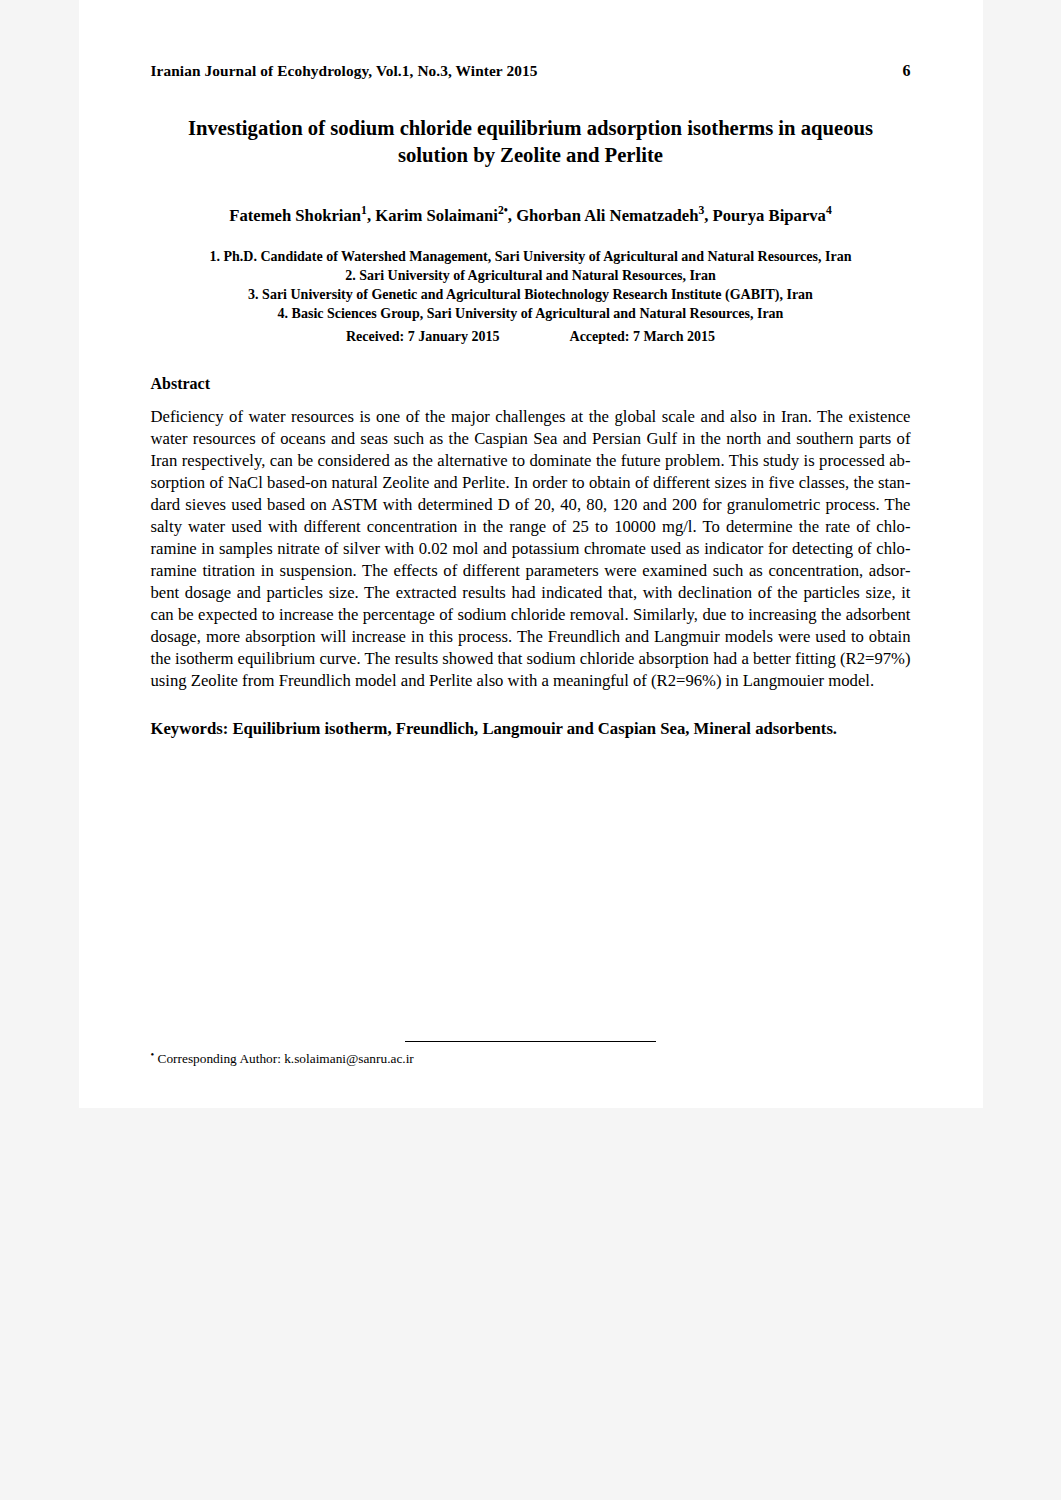Iranian Journal of Ecohydrology, Vol.1, No.3, Winter 2015 6
Investigation of sodium chloride equilibrium adsorption isotherms in aqueous solution by Zeolite and Perlite
Fatemeh Shokrian1, Karim Solaimani2•, Ghorban Ali Nematzadeh3, Pourya Biparva4
1. Ph.D. Candidate of Watershed Management, Sari University of Agricultural and Natural Resources, Iran
2. Sari University of Agricultural and Natural Resources, Iran
3. Sari University of Genetic and Agricultural Biotechnology Research Institute (GABIT), Iran
4. Basic Sciences Group, Sari University of Agricultural and Natural Resources, Iran
Received: 7 January 2015 Accepted: 7 March 2015
Abstract
Deficiency of water resources is one of the major challenges at the global scale and also in Iran. The existence water resources of oceans and seas such as the Caspian Sea and Persian Gulf in the north and southern parts of Iran respectively, can be considered as the alternative to dominate the future problem. This study is processed absorption of NaCl based-on natural Zeolite and Perlite. In order to obtain of different sizes in five classes, the standard sieves used based on ASTM with determined D of 20, 40, 80, 120 and 200 for granulometric process. The salty water used with different concentration in the range of 25 to 10000 mg/l. To determine the rate of chloramine in samples nitrate of silver with 0.02 mol and potassium chromate used as indicator for detecting of chloramine titration in suspension. The effects of different parameters were examined such as concentration, adsorbent dosage and particles size. The extracted results had indicated that, with declination of the particles size, it can be expected to increase the percentage of sodium chloride removal. Similarly, due to increasing the adsorbent dosage, more absorption will increase in this process. The Freundlich and Langmuir models were used to obtain the isotherm equilibrium curve. The results showed that sodium chloride absorption had a better fitting (R2=97%) using Zeolite from Freundlich model and Perlite also with a meaningful of (R2=96%) in Langmouier model.
Keywords: Equilibrium isotherm, Freundlich, Langmouir and Caspian Sea, Mineral adsorbents.
• Corresponding Author: k.solaimani@sanru.ac.ir